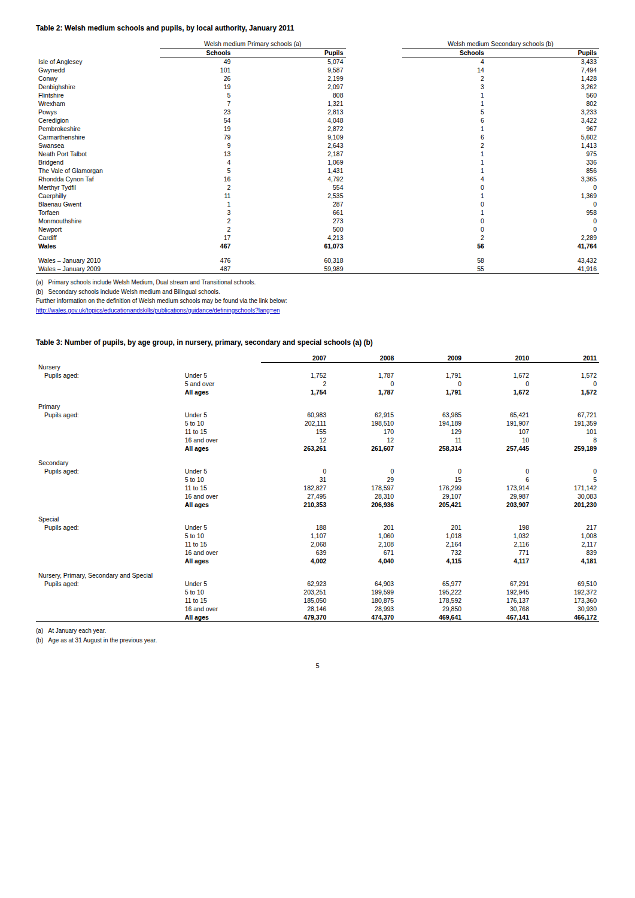Table 2: Welsh medium schools and pupils, by local authority, January 2011
| | Welsh medium Primary schools (a) | | Welsh medium Secondary schools (b) |
| --- | --- | --- | --- |
| | Schools | Pupils | | Schools | Pupils |
| Isle of Anglesey | 49 | 5,074 | | 4 | 3,433 |
| Gwynedd | 101 | 9,587 | | 14 | 7,494 |
| Conwy | 26 | 2,199 | | 2 | 1,428 |
| Denbighshire | 19 | 2,097 | | 3 | 3,262 |
| Flintshire | 5 | 808 | | 1 | 560 |
| Wrexham | 7 | 1,321 | | 1 | 802 |
| Powys | 23 | 2,813 | | 5 | 3,233 |
| Ceredigion | 54 | 4,048 | | 6 | 3,422 |
| Pembrokeshire | 19 | 2,872 | | 1 | 967 |
| Carmarthenshire | 79 | 9,109 | | 6 | 5,602 |
| Swansea | 9 | 2,643 | | 2 | 1,413 |
| Neath Port Talbot | 13 | 2,187 | | 1 | 975 |
| Bridgend | 4 | 1,069 | | 1 | 336 |
| The Vale of Glamorgan | 5 | 1,431 | | 1 | 856 |
| Rhondda Cynon Taf | 16 | 4,792 | | 4 | 3,365 |
| Merthyr Tydfil | 2 | 554 | | 0 | 0 |
| Caerphilly | 11 | 2,535 | | 1 | 1,369 |
| Blaenau Gwent | 1 | 287 | | 0 | 0 |
| Torfaen | 3 | 661 | | 1 | 958 |
| Monmouthshire | 2 | 273 | | 0 | 0 |
| Newport | 2 | 500 | | 0 | 0 |
| Cardiff | 17 | 4,213 | | 2 | 2,289 |
| Wales | 467 | 61,073 | | 56 | 41,764 |
| Wales – January 2010 | 476 | 60,318 | | 58 | 43,432 |
| Wales – January 2009 | 487 | 59,989 | | 55 | 41,916 |
(a) Primary schools include Welsh Medium, Dual stream and Transitional schools.
(b) Secondary schools include Welsh medium and Bilingual schools.
Further information on the definition of Welsh medium schools may be found via the link below:
http://wales.gov.uk/topics/educationandskills/publications/guidance/definingschools?lang=en
Table 3: Number of pupils, by age group, in nursery, primary, secondary and special schools (a) (b)
| | 2007 | 2008 | 2009 | 2010 | 2011 |
| --- | --- | --- | --- | --- | --- |
| Nursery |
| Pupils aged: | Under 5 | 1,752 | 1,787 | 1,791 | 1,672 | 1,572 |
| | 5 and over | 2 | 0 | 0 | 0 | 0 |
| | All ages | 1,754 | 1,787 | 1,791 | 1,672 | 1,572 |
| Primary |
| Pupils aged: | Under 5 | 60,983 | 62,915 | 63,985 | 65,421 | 67,721 |
| | 5 to 10 | 202,111 | 198,510 | 194,189 | 191,907 | 191,359 |
| | 11 to 15 | 155 | 170 | 129 | 107 | 101 |
| | 16 and over | 12 | 12 | 11 | 10 | 8 |
| | All ages | 263,261 | 261,607 | 258,314 | 257,445 | 259,189 |
| Secondary |
| Pupils aged: | Under 5 | 0 | 0 | 0 | 0 | 0 |
| | 5 to 10 | 31 | 29 | 15 | 6 | 5 |
| | 11 to 15 | 182,827 | 178,597 | 176,299 | 173,914 | 171,142 |
| | 16 and over | 27,495 | 28,310 | 29,107 | 29,987 | 30,083 |
| | All ages | 210,353 | 206,936 | 205,421 | 203,907 | 201,230 |
| Special |
| Pupils aged: | Under 5 | 188 | 201 | 201 | 198 | 217 |
| | 5 to 10 | 1,107 | 1,060 | 1,018 | 1,032 | 1,008 |
| | 11 to 15 | 2,068 | 2,108 | 2,164 | 2,116 | 2,117 |
| | 16 and over | 639 | 671 | 732 | 771 | 839 |
| | All ages | 4,002 | 4,040 | 4,115 | 4,117 | 4,181 |
| Nursery, Primary, Secondary and Special |
| Pupils aged: | Under 5 | 62,923 | 64,903 | 65,977 | 67,291 | 69,510 |
| | 5 to 10 | 203,251 | 199,599 | 195,222 | 192,945 | 192,372 |
| | 11 to 15 | 185,050 | 180,875 | 178,592 | 176,137 | 173,360 |
| | 16 and over | 28,146 | 28,993 | 29,850 | 30,768 | 30,930 |
| | All ages | 479,370 | 474,370 | 469,641 | 467,141 | 466,172 |
(a) At January each year.
(b) Age as at 31 August in the previous year.
5